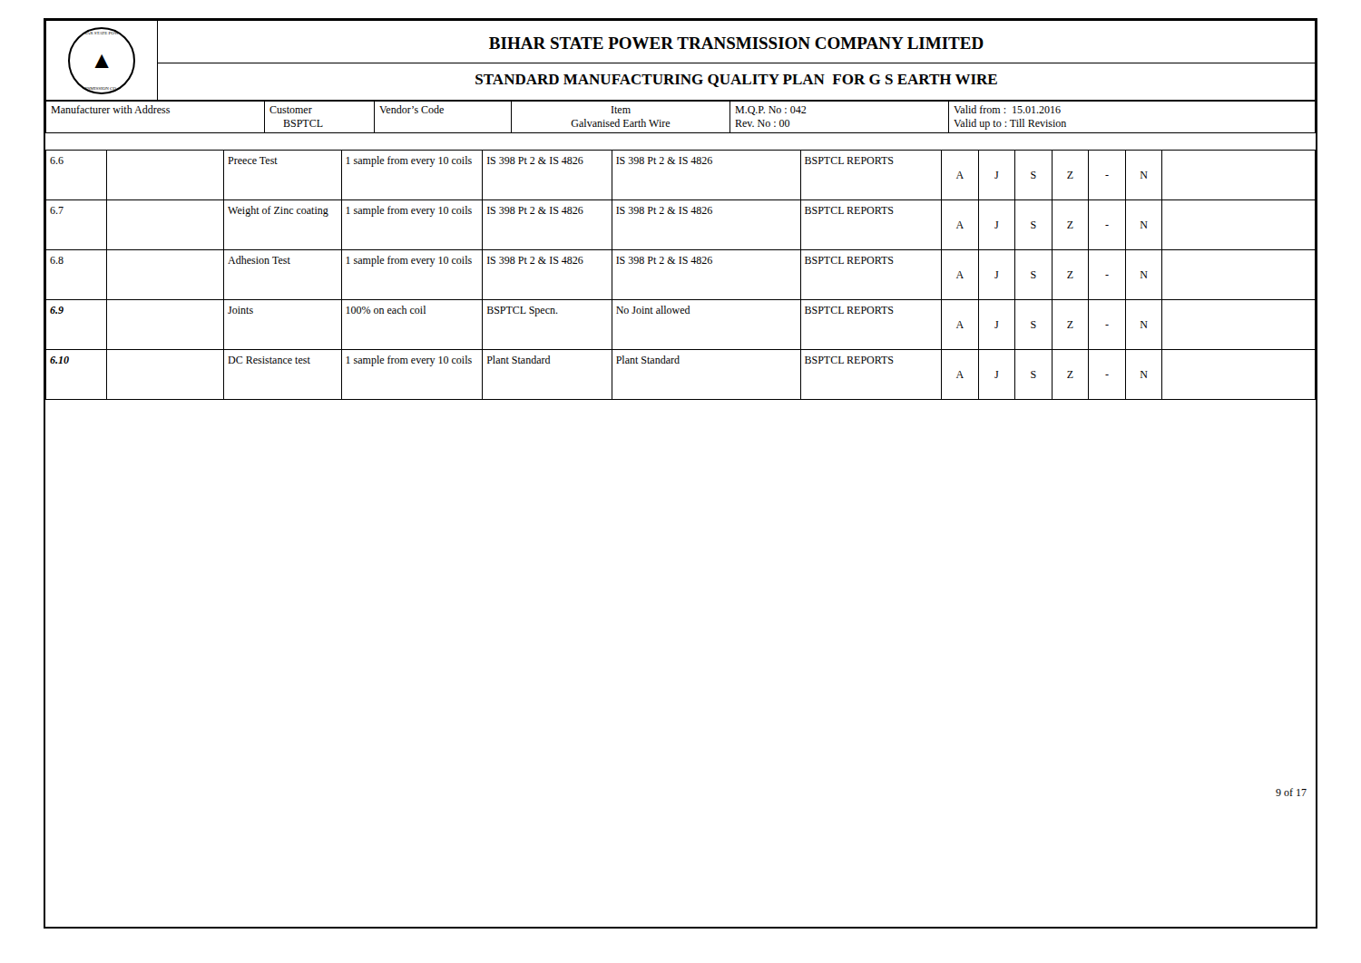| BIHAR STATE POWER ▲ TRANSMISSION CO. LTD. | BIHAR STATE POWER TRANSMISSION COMPANY LIMITED |
| STANDARD MANUFACTURING QUALITY PLAN FOR G S EARTH WIRE |
| Manufacturer with Address | Customer BSPTCL | Vendor’s Code | Item Galvanised Earth Wire | M.Q.P. No : 042 Rev. No : 00 | Valid from : 15.01.2016 Valid up to : Till Revision |
| 6.6 | | Preece Test | 1 sample from every 10 coils | IS 398 Pt 2 & IS 4826 | IS 398 Pt 2 & IS 4826 | BSPTCL REPORTS | A | J | S | Z | - | N | |
| 6.7 | | Weight of Zinc coating | 1 sample from every 10 coils | IS 398 Pt 2 & IS 4826 | IS 398 Pt 2 & IS 4826 | BSPTCL REPORTS | A | J | S | Z | - | N | |
| 6.8 | | Adhesion Test | 1 sample from every 10 coils | IS 398 Pt 2 & IS 4826 | IS 398 Pt 2 & IS 4826 | BSPTCL REPORTS | A | J | S | Z | - | N | |
| 6.9 | | Joints | 100% on each coil | BSPTCL Specn. | No Joint allowed | BSPTCL REPORTS | A | J | S | Z | - | N | |
| 6.10 | | DC Resistance test | 1 sample from every 10 coils | Plant Standard | Plant Standard | BSPTCL REPORTS | A | J | S | Z | - | N | |
9 of 17